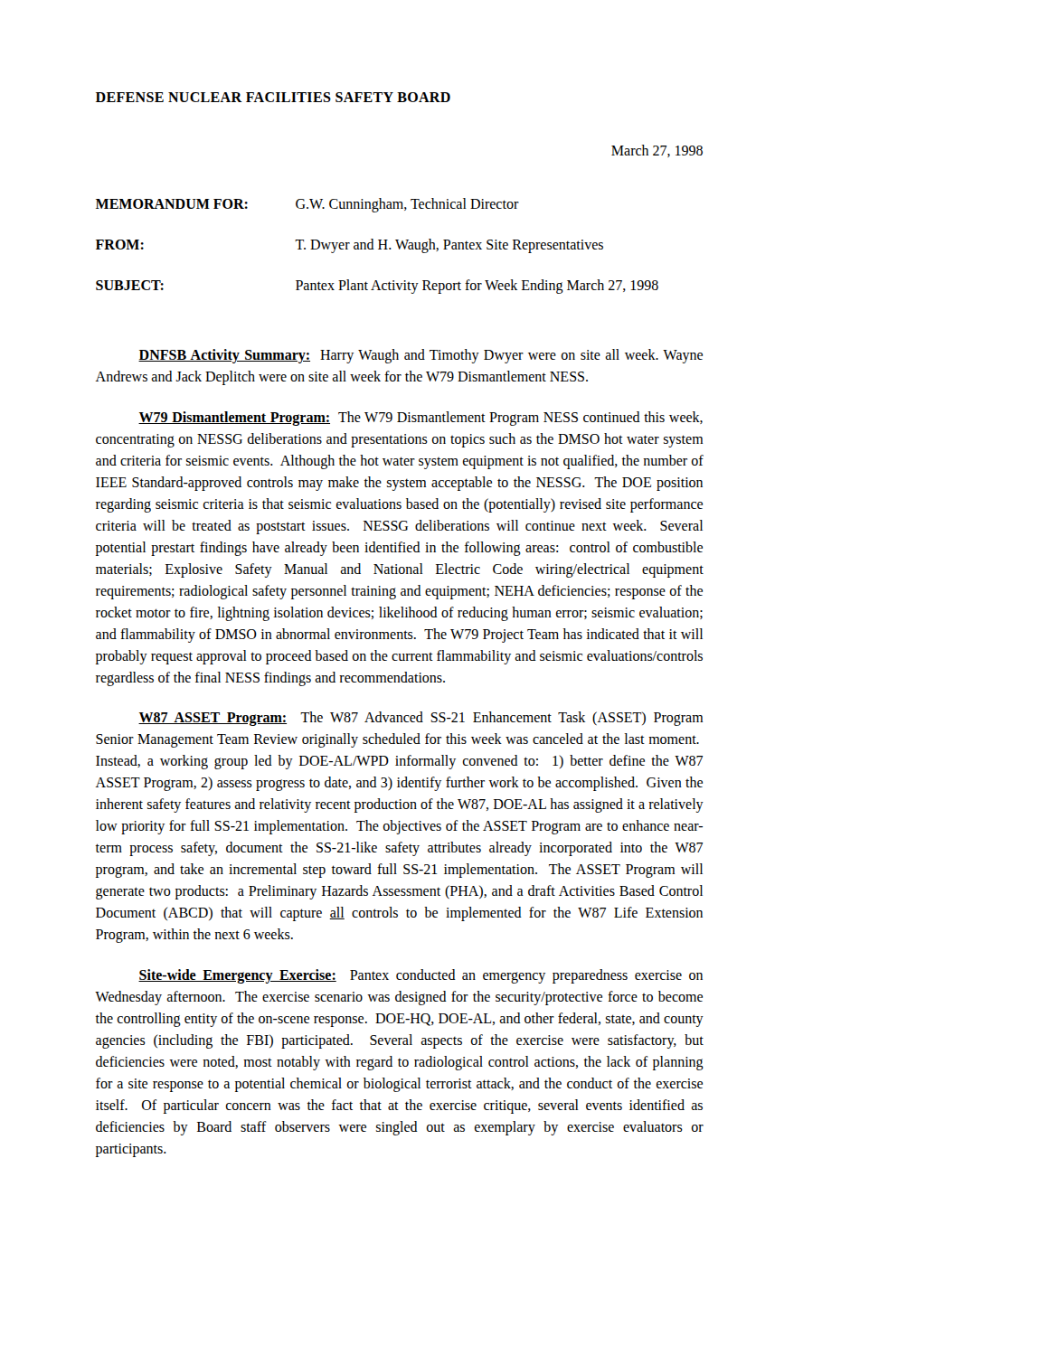DEFENSE NUCLEAR FACILITIES SAFETY BOARD
March 27, 1998
| MEMORANDUM FOR: | G.W. Cunningham, Technical Director |
| FROM: | T. Dwyer and H. Waugh, Pantex Site Representatives |
| SUBJECT: | Pantex Plant Activity Report for Week Ending March 27, 1998 |
DNFSB Activity Summary: Harry Waugh and Timothy Dwyer were on site all week. Wayne Andrews and Jack Deplitch were on site all week for the W79 Dismantlement NESS.
W79 Dismantlement Program: The W79 Dismantlement Program NESS continued this week, concentrating on NESSG deliberations and presentations on topics such as the DMSO hot water system and criteria for seismic events. Although the hot water system equipment is not qualified, the number of IEEE Standard-approved controls may make the system acceptable to the NESSG. The DOE position regarding seismic criteria is that seismic evaluations based on the (potentially) revised site performance criteria will be treated as poststart issues. NESSG deliberations will continue next week. Several potential prestart findings have already been identified in the following areas: control of combustible materials; Explosive Safety Manual and National Electric Code wiring/electrical equipment requirements; radiological safety personnel training and equipment; NEHA deficiencies; response of the rocket motor to fire, lightning isolation devices; likelihood of reducing human error; seismic evaluation; and flammability of DMSO in abnormal environments. The W79 Project Team has indicated that it will probably request approval to proceed based on the current flammability and seismic evaluations/controls regardless of the final NESS findings and recommendations.
W87 ASSET Program: The W87 Advanced SS-21 Enhancement Task (ASSET) Program Senior Management Team Review originally scheduled for this week was canceled at the last moment. Instead, a working group led by DOE-AL/WPD informally convened to: 1) better define the W87 ASSET Program, 2) assess progress to date, and 3) identify further work to be accomplished. Given the inherent safety features and relativity recent production of the W87, DOE-AL has assigned it a relatively low priority for full SS-21 implementation. The objectives of the ASSET Program are to enhance near-term process safety, document the SS-21-like safety attributes already incorporated into the W87 program, and take an incremental step toward full SS-21 implementation. The ASSET Program will generate two products: a Preliminary Hazards Assessment (PHA), and a draft Activities Based Control Document (ABCD) that will capture all controls to be implemented for the W87 Life Extension Program, within the next 6 weeks.
Site-wide Emergency Exercise: Pantex conducted an emergency preparedness exercise on Wednesday afternoon. The exercise scenario was designed for the security/protective force to become the controlling entity of the on-scene response. DOE-HQ, DOE-AL, and other federal, state, and county agencies (including the FBI) participated. Several aspects of the exercise were satisfactory, but deficiencies were noted, most notably with regard to radiological control actions, the lack of planning for a site response to a potential chemical or biological terrorist attack, and the conduct of the exercise itself. Of particular concern was the fact that at the exercise critique, several events identified as deficiencies by Board staff observers were singled out as exemplary by exercise evaluators or participants.